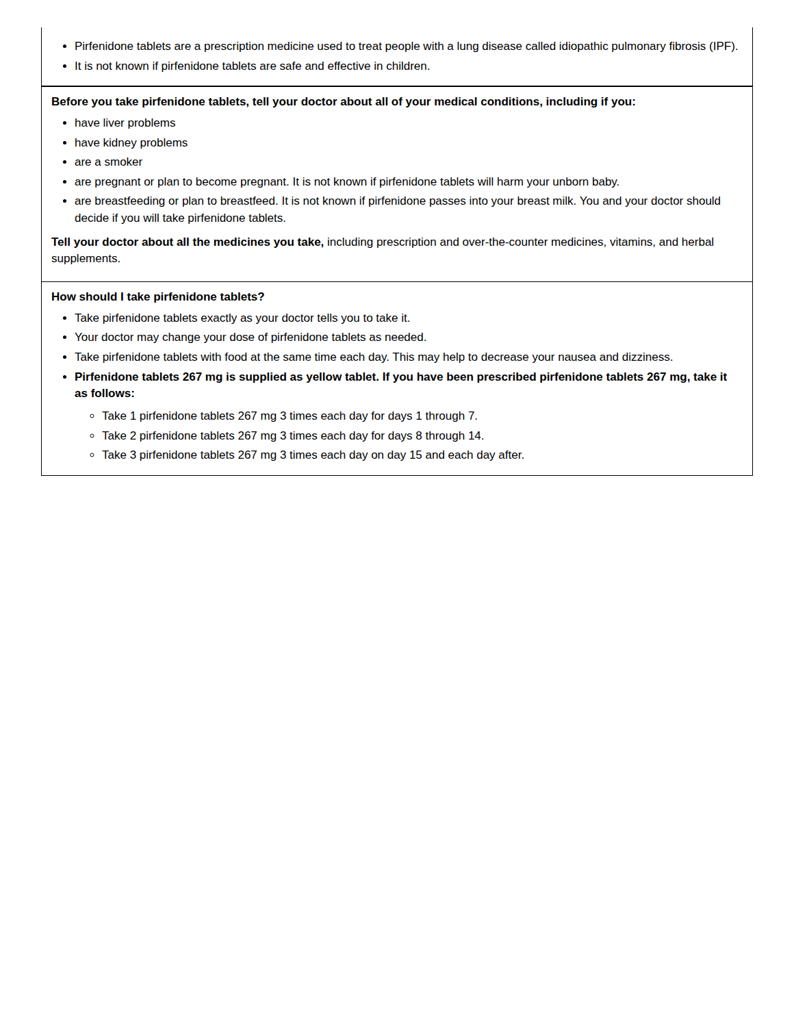Pirfenidone tablets are a prescription medicine used to treat people with a lung disease called idiopathic pulmonary fibrosis (IPF).
It is not known if pirfenidone tablets are safe and effective in children.
Before you take pirfenidone tablets, tell your doctor about all of your medical conditions, including if you:
have liver problems
have kidney problems
are a smoker
are pregnant or plan to become pregnant. It is not known if pirfenidone tablets will harm your unborn baby.
are breastfeeding or plan to breastfeed. It is not known if pirfenidone passes into your breast milk. You and your doctor should decide if you will take pirfenidone tablets.
Tell your doctor about all the medicines you take, including prescription and over-the-counter medicines, vitamins, and herbal supplements.
How should I take pirfenidone tablets?
Take pirfenidone tablets exactly as your doctor tells you to take it.
Your doctor may change your dose of pirfenidone tablets as needed.
Take pirfenidone tablets with food at the same time each day. This may help to decrease your nausea and dizziness.
Pirfenidone tablets 267 mg is supplied as yellow tablet. If you have been prescribed pirfenidone tablets 267 mg, take it as follows:
Take 1 pirfenidone tablets 267 mg 3 times each day for days 1 through 7.
Take 2 pirfenidone tablets 267 mg 3 times each day for days 8 through 14.
Take 3 pirfenidone tablets 267 mg 3 times each day on day 15 and each day after.